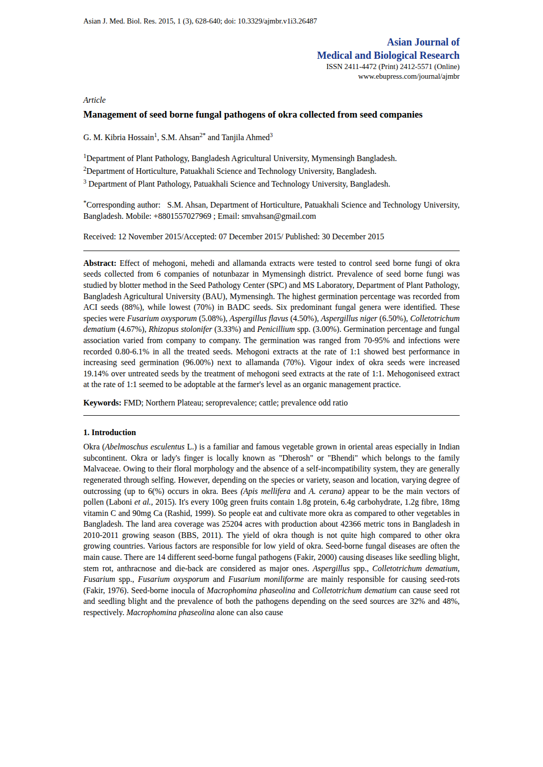Asian J. Med. Biol. Res. 2015, 1 (3), 628-640; doi: 10.3329/ajmbr.v1i3.26487
Asian Journal of Medical and Biological Research ISSN 2411-4472 (Print) 2412-5571 (Online) www.ebupress.com/journal/ajmbr
Article
Management of seed borne fungal pathogens of okra collected from seed companies
G. M. Kibria Hossain1, S.M. Ahsan2* and Tanjila Ahmed3
1Department of Plant Pathology, Bangladesh Agricultural University, Mymensingh Bangladesh.
2Department of Horticulture, Patuakhali Science and Technology University, Bangladesh.
3 Department of Plant Pathology, Patuakhali Science and Technology University, Bangladesh.
*Corresponding author: S.M. Ahsan, Department of Horticulture, Patuakhali Science and Technology University, Bangladesh. Mobile: +8801557027969 ; Email: smvahsan@gmail.com
Received: 12 November 2015/Accepted: 07 December 2015/ Published: 30 December 2015
Abstract: Effect of mehogoni, mehedi and allamanda extracts were tested to control seed borne fungi of okra seeds collected from 6 companies of notunbazar in Mymensingh district. Prevalence of seed borne fungi was studied by blotter method in the Seed Pathology Center (SPC) and MS Laboratory, Department of Plant Pathology, Bangladesh Agricultural University (BAU), Mymensingh. The highest germination percentage was recorded from ACI seeds (88%), while lowest (70%) in BADC seeds. Six predominant fungal genera were identified. These species were Fusarium oxysporum (5.08%), Aspergillus flavus (4.50%), Aspergillus niger (6.50%), Colletotrichum dematium (4.67%), Rhizopus stolonifer (3.33%) and Penicillium spp. (3.00%). Germination percentage and fungal association varied from company to company. The germination was ranged from 70-95% and infections were recorded 0.80-6.1% in all the treated seeds. Mehogoni extracts at the rate of 1:1 showed best performance in increasing seed germination (96.00%) next to allamanda (70%). Vigour index of okra seeds were increased 19.14% over untreated seeds by the treatment of mehogoni seed extracts at the rate of 1:1. Mehogoniseed extract at the rate of 1:1 seemed to be adoptable at the farmer's level as an organic management practice.
Keywords: FMD; Northern Plateau; seroprevalence; cattle; prevalence odd ratio
1. Introduction
Okra (Abelmoschus esculentus L.) is a familiar and famous vegetable grown in oriental areas especially in Indian subcontinent. Okra or lady's finger is locally known as "Dherosh" or "Bhendi" which belongs to the family Malvaceae. Owing to their floral morphology and the absence of a self-incompatibility system, they are generally regenerated through selfing. However, depending on the species or variety, season and location, varying degree of outcrossing (up to 6(%) occurs in okra. Bees (Apis mellifera and A. cerana) appear to be the main vectors of pollen (Laboni et al., 2015). It's every 100g green fruits contain 1.8g protein, 6.4g carbohydrate, 1.2g fibre, 18mg vitamin C and 90mg Ca (Rashid, 1999). So people eat and cultivate more okra as compared to other vegetables in Bangladesh. The land area coverage was 25204 acres with production about 42366 metric tons in Bangladesh in 2010-2011 growing season (BBS, 2011). The yield of okra though is not quite high compared to other okra growing countries. Various factors are responsible for low yield of okra. Seed-borne fungal diseases are often the main cause. There are 14 different seed-borne fungal pathogens (Fakir, 2000) causing diseases like seedling blight, stem rot, anthracnose and die-back are considered as major ones. Aspergillus spp., Colletotrichum dematium, Fusarium spp., Fusarium oxysporum and Fusarium moniliforme are mainly responsible for causing seed-rots (Fakir, 1976). Seed-borne inocula of Macrophomina phaseolina and Colletotrichum dematium can cause seed rot and seedling blight and the prevalence of both the pathogens depending on the seed sources are 32% and 48%, respectively. Macrophomina phaseolina alone can also cause